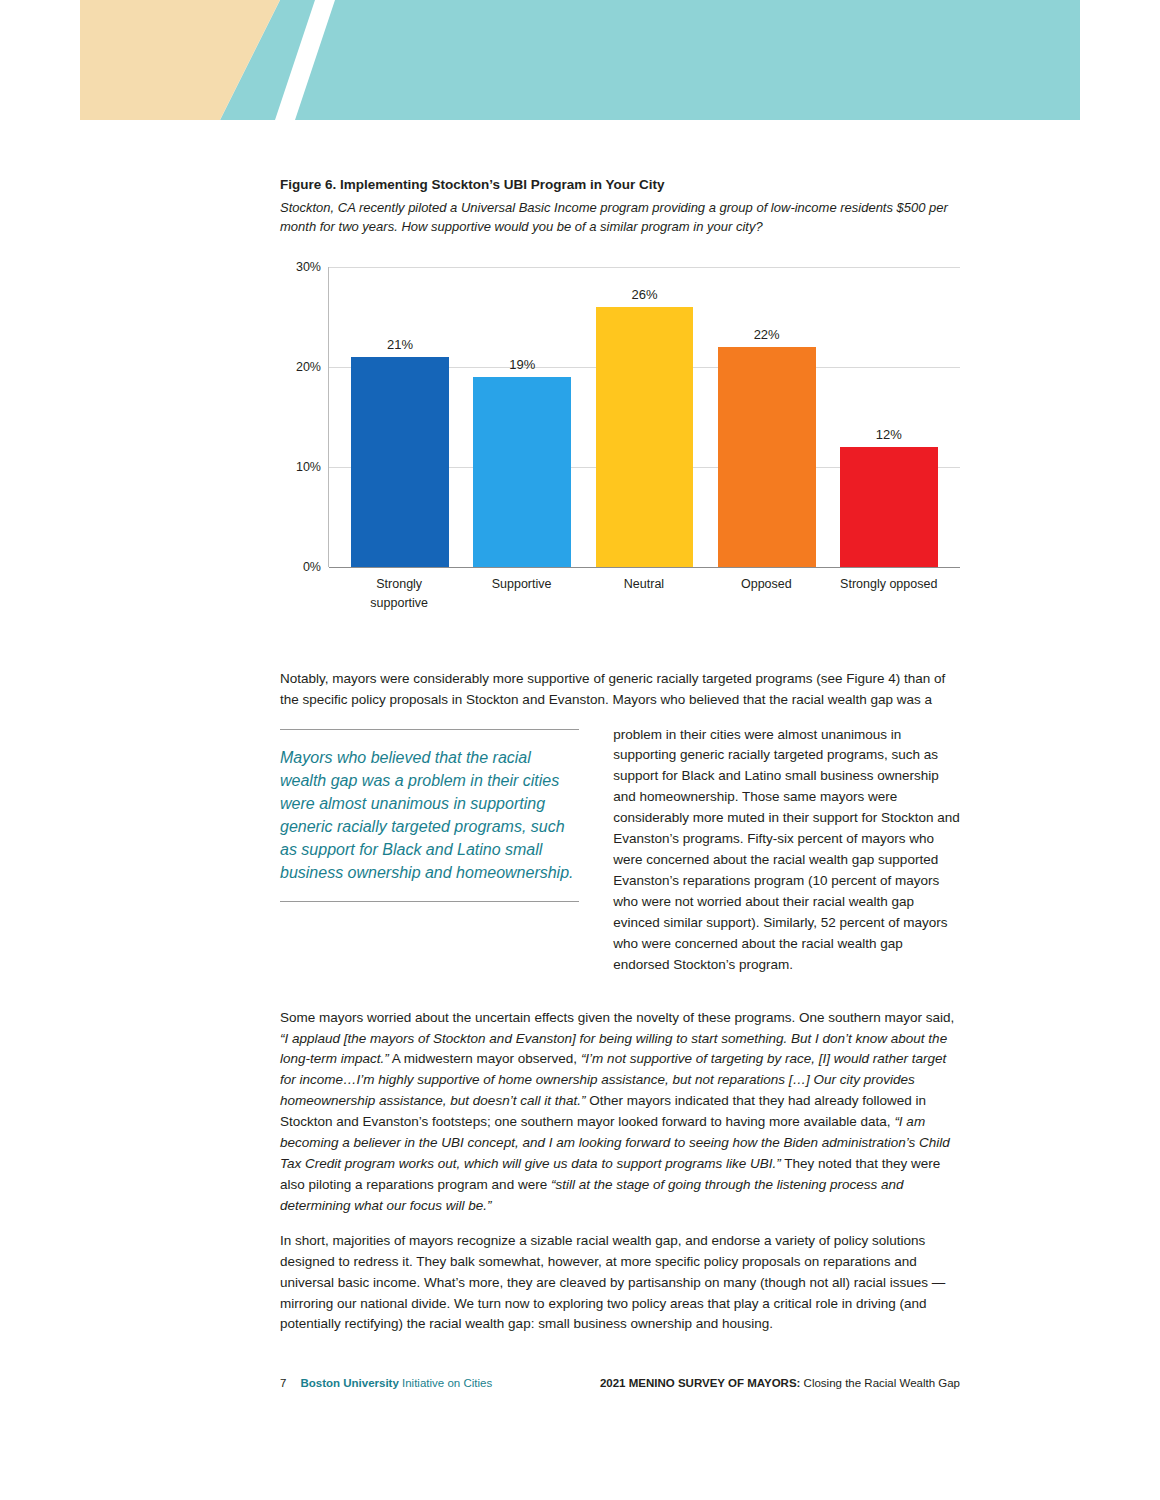Figure 6. Implementing Stockton’s UBI Program in Your City
Stockton, CA recently piloted a Universal Basic Income program providing a group of low-income residents $500 per month for two years. How supportive would you be of a similar program in your city?
30%
20%
10%
0%
21%
19%
26%
22%
12%
Strongly supportive
Supportive
Neutral
Opposed
Strongly opposed
Notably, mayors were considerably more supportive of generic racially targeted programs (see Figure 4) than of the specific policy proposals in Stockton and Evanston. Mayors who believed that the racial wealth gap was a
Mayors who believed that the racial wealth gap was a problem in their cities were almost unanimous in supporting generic racially targeted programs, such as support for Black and Latino small business ownership and homeownership.
problem in their cities were almost unanimous in supporting generic racially targeted programs, such as support for Black and Latino small business ownership and homeownership. Those same mayors were considerably more muted in their support for Stockton and Evanston’s programs. Fifty-six percent of mayors who were concerned about the racial wealth gap supported Evanston’s reparations program (10 percent of mayors who were not worried about their racial wealth gap evinced similar support). Similarly, 52 percent of mayors who were concerned about the racial wealth gap endorsed Stockton’s program.
Some mayors worried about the uncertain effects given the novelty of these programs. One southern mayor said, “I applaud [the mayors of Stockton and Evanston] for being willing to start something. But I don’t know about the long-term impact.” A midwestern mayor observed, “I’m not supportive of targeting by race, [I] would rather target for income…I’m highly supportive of home ownership assistance, but not reparations […] Our city provides homeownership assistance, but doesn’t call it that.” Other mayors indicated that they had already followed in Stockton and Evanston’s footsteps; one southern mayor looked forward to having more available data, “I am becoming a believer in the UBI concept, and I am looking forward to seeing how the Biden administration’s Child Tax Credit program works out, which will give us data to support programs like UBI.” They noted that they were also piloting a reparations program and were “still at the stage of going through the listening process and determining what our focus will be.”
In short, majorities of mayors recognize a sizable racial wealth gap, and endorse a variety of policy solutions designed to redress it. They balk somewhat, however, at more specific policy proposals on reparations and universal basic income. What’s more, they are cleaved by partisanship on many (though not all) racial issues — mirroring our national divide. We turn now to exploring two policy areas that play a critical role in driving (and potentially rectifying) the racial wealth gap: small business ownership and housing.
7 Boston University Initiative on Cities 2021 MENINO SURVEY OF MAYORS: Closing the Racial Wealth Gap